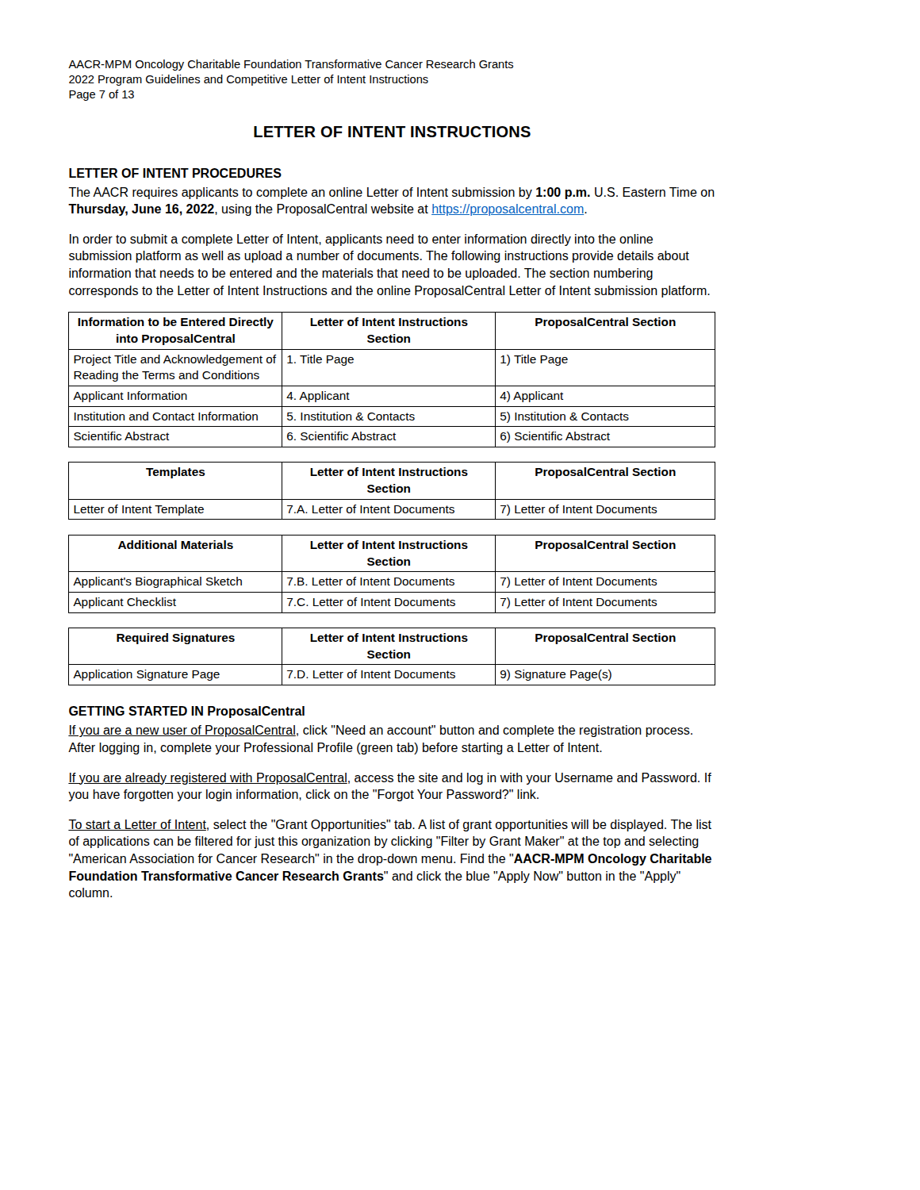AACR-MPM Oncology Charitable Foundation Transformative Cancer Research Grants
2022 Program Guidelines and Competitive Letter of Intent Instructions
Page 7 of 13
LETTER OF INTENT INSTRUCTIONS
LETTER OF INTENT PROCEDURES
The AACR requires applicants to complete an online Letter of Intent submission by 1:00 p.m. U.S. Eastern Time on Thursday, June 16, 2022, using the ProposalCentral website at https://proposalcentral.com.
In order to submit a complete Letter of Intent, applicants need to enter information directly into the online submission platform as well as upload a number of documents. The following instructions provide details about information that needs to be entered and the materials that need to be uploaded. The section numbering corresponds to the Letter of Intent Instructions and the online ProposalCentral Letter of Intent submission platform.
| Information to be Entered Directly into ProposalCentral | Letter of Intent Instructions Section | ProposalCentral Section |
| --- | --- | --- |
| Project Title and Acknowledgement of Reading the Terms and Conditions | 1. Title Page | 1) Title Page |
| Applicant Information | 4. Applicant | 4) Applicant |
| Institution and Contact Information | 5. Institution & Contacts | 5) Institution & Contacts |
| Scientific Abstract | 6. Scientific Abstract | 6) Scientific Abstract |
| Templates | Letter of Intent Instructions Section | ProposalCentral Section |
| --- | --- | --- |
| Letter of Intent Template | 7.A. Letter of Intent Documents | 7) Letter of Intent Documents |
| Additional Materials | Letter of Intent Instructions Section | ProposalCentral Section |
| --- | --- | --- |
| Applicant's Biographical Sketch | 7.B. Letter of Intent Documents | 7) Letter of Intent Documents |
| Applicant Checklist | 7.C. Letter of Intent Documents | 7) Letter of Intent Documents |
| Required Signatures | Letter of Intent Instructions Section | ProposalCentral Section |
| --- | --- | --- |
| Application Signature Page | 7.D. Letter of Intent Documents | 9) Signature Page(s) |
GETTING STARTED IN ProposalCentral
If you are a new user of ProposalCentral, click "Need an account" button and complete the registration process. After logging in, complete your Professional Profile (green tab) before starting a Letter of Intent.
If you are already registered with ProposalCentral, access the site and log in with your Username and Password. If you have forgotten your login information, click on the "Forgot Your Password?" link.
To start a Letter of Intent, select the "Grant Opportunities" tab. A list of grant opportunities will be displayed. The list of applications can be filtered for just this organization by clicking "Filter by Grant Maker" at the top and selecting "American Association for Cancer Research" in the drop-down menu. Find the "AACR-MPM Oncology Charitable Foundation Transformative Cancer Research Grants" and click the blue "Apply Now" button in the "Apply" column.